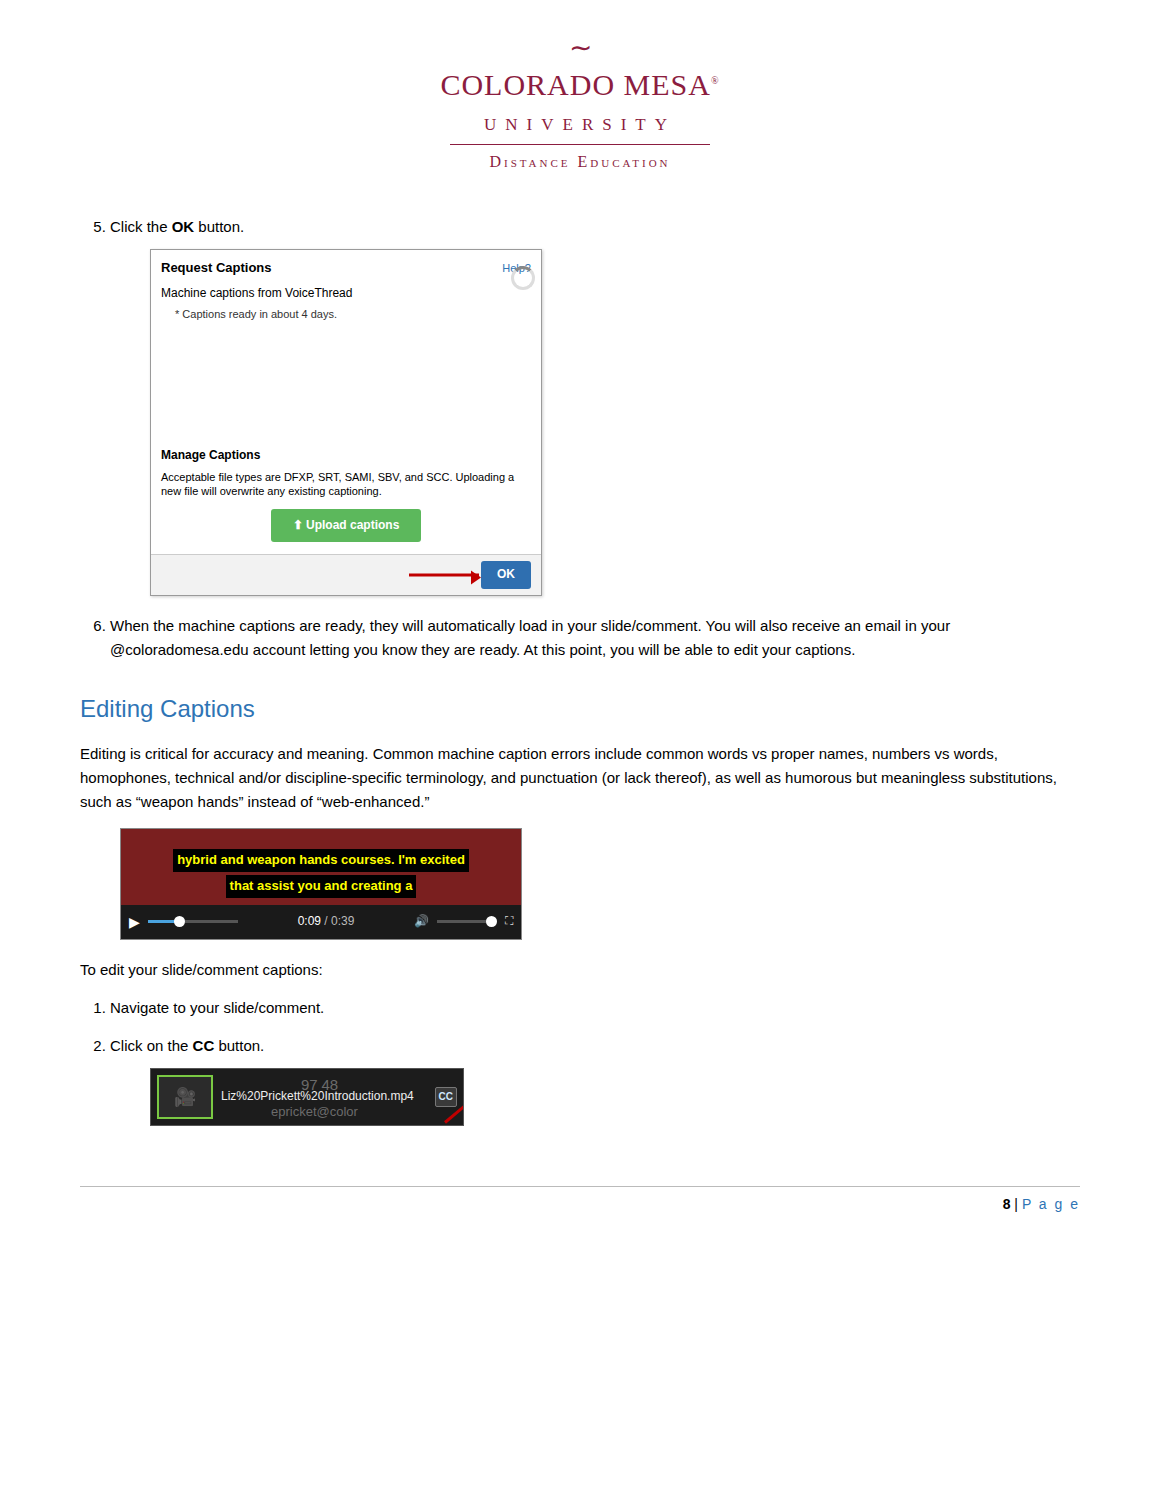∼
COLORADO MESA®
UNIVERSITY
Distance Education
Click the OK button.
Request Captions Help?
Machine captions from VoiceThread
* Captions ready in about 4 days.
Manage Captions
Acceptable file types are DFXP, SRT, SAMI, SBV, and SCC. Uploading a new file will overwrite any existing captioning.
⬆ Upload captions
OK
When the machine captions are ready, they will automatically load in your slide/comment. You will also receive an email in your @coloradomesa.edu account letting you know they are ready. At this point, you will be able to edit your captions.
Editing Captions
Editing is critical for accuracy and meaning. Common machine caption errors include common words vs proper names, numbers vs words, homophones, technical and/or discipline-specific terminology, and punctuation (or lack thereof), as well as humorous but meaningless substitutions, such as “weapon hands” instead of “web-enhanced.”
hybrid and weapon hands courses. I'm excited
that assist you and creating a
▶ 0:09 / 0:39 🔊 ⛶
To edit your slide/comment captions:
Navigate to your slide/comment.
Click on the CC button.
97   48
epricket@color
🎥
Liz%20Prickett%20Introduction.mp4
CC
8 | P a g e